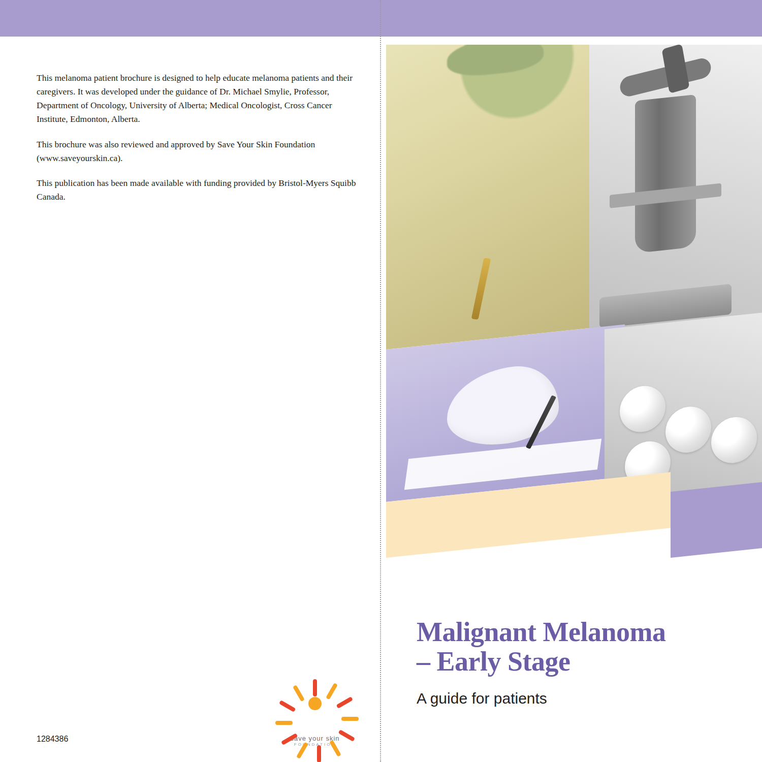This melanoma patient brochure is designed to help educate melanoma patients and their caregivers. It was developed under the guidance of Dr. Michael Smylie, Professor, Department of Oncology, University of Alberta; Medical Oncologist, Cross Cancer Institute, Edmonton, Alberta.
This brochure was also reviewed and approved by Save Your Skin Foundation (www.saveyourskin.ca).
This publication has been made available with funding provided by Bristol-Myers Squibb Canada.
Malignant Melanoma
– Early Stage
A guide for patients
save your skinFOUNDATION
1284386